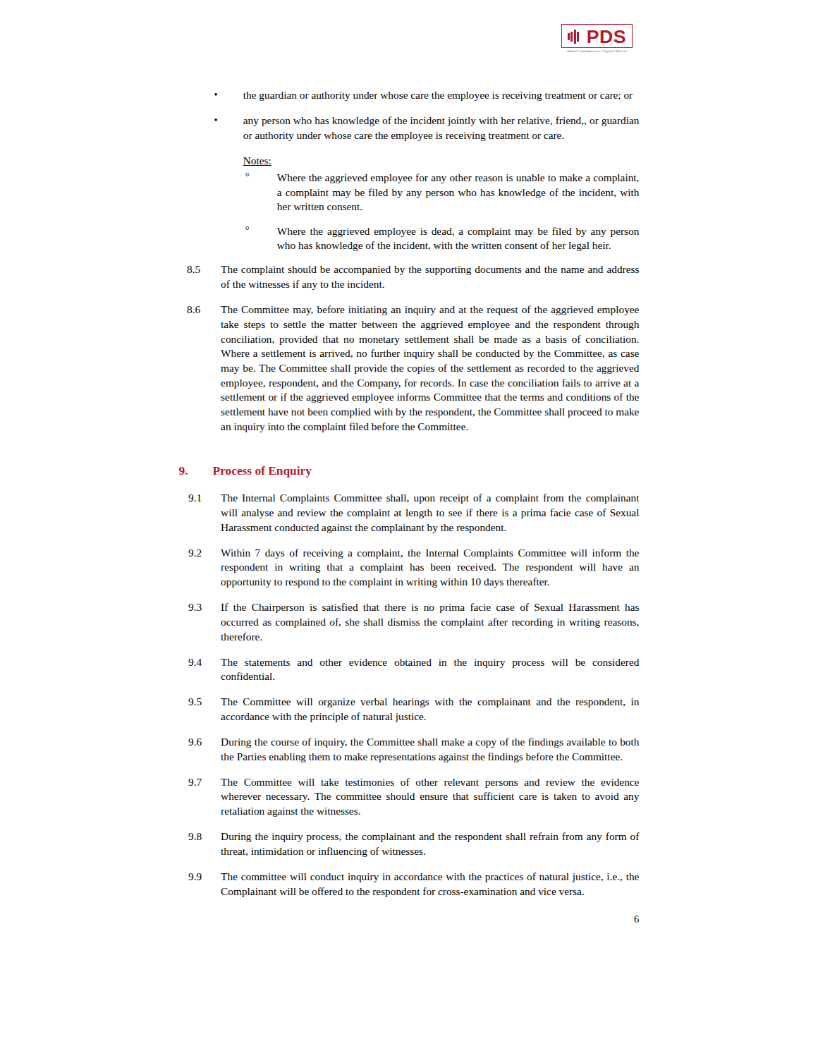PDS
Global I Collaborative I Digital I Ethical
the guardian or authority under whose care the employee is receiving treatment or care; or
any person who has knowledge of the incident jointly with her relative, friend,, or guardian or authority under whose care the employee is receiving treatment or care.
Notes:
Where the aggrieved employee for any other reason is unable to make a complaint, a complaint may be filed by any person who has knowledge of the incident, with her written consent.
Where the aggrieved employee is dead, a complaint may be filed by any person who has knowledge of the incident, with the written consent of her legal heir.
8.5
The complaint should be accompanied by the supporting documents and the name and address of the witnesses if any to the incident.
8.6
The Committee may, before initiating an inquiry and at the request of the aggrieved employee take steps to settle the matter between the aggrieved employee and the respondent through conciliation, provided that no monetary settlement shall be made as a basis of conciliation. Where a settlement is arrived, no further inquiry shall be conducted by the Committee, as case may be. The Committee shall provide the copies of the settlement as recorded to the aggrieved employee, respondent, and the Company, for records. In case the conciliation fails to arrive at a settlement or if the aggrieved employee informs Committee that the terms and conditions of the settlement have not been complied with by the respondent, the Committee shall proceed to make an inquiry into the complaint filed before the Committee.
9. Process of Enquiry
9.1
The Internal Complaints Committee shall, upon receipt of a complaint from the complainant will analyse and review the complaint at length to see if there is a prima facie case of Sexual Harassment conducted against the complainant by the respondent.
9.2
Within 7 days of receiving a complaint, the Internal Complaints Committee will inform the respondent in writing that a complaint has been received. The respondent will have an opportunity to respond to the complaint in writing within 10 days thereafter.
9.3
If the Chairperson is satisfied that there is no prima facie case of Sexual Harassment has occurred as complained of, she shall dismiss the complaint after recording in writing reasons, therefore.
9.4
The statements and other evidence obtained in the inquiry process will be considered confidential.
9.5
The Committee will organize verbal hearings with the complainant and the respondent, in accordance with the principle of natural justice.
9.6
During the course of inquiry, the Committee shall make a copy of the findings available to both the Parties enabling them to make representations against the findings before the Committee.
9.7
The Committee will take testimonies of other relevant persons and review the evidence wherever necessary. The committee should ensure that sufficient care is taken to avoid any retaliation against the witnesses.
9.8
During the inquiry process, the complainant and the respondent shall refrain from any form of threat, intimidation or influencing of witnesses.
9.9
The committee will conduct inquiry in accordance with the practices of natural justice, i.e., the Complainant will be offered to the respondent for cross-examination and vice versa.
6